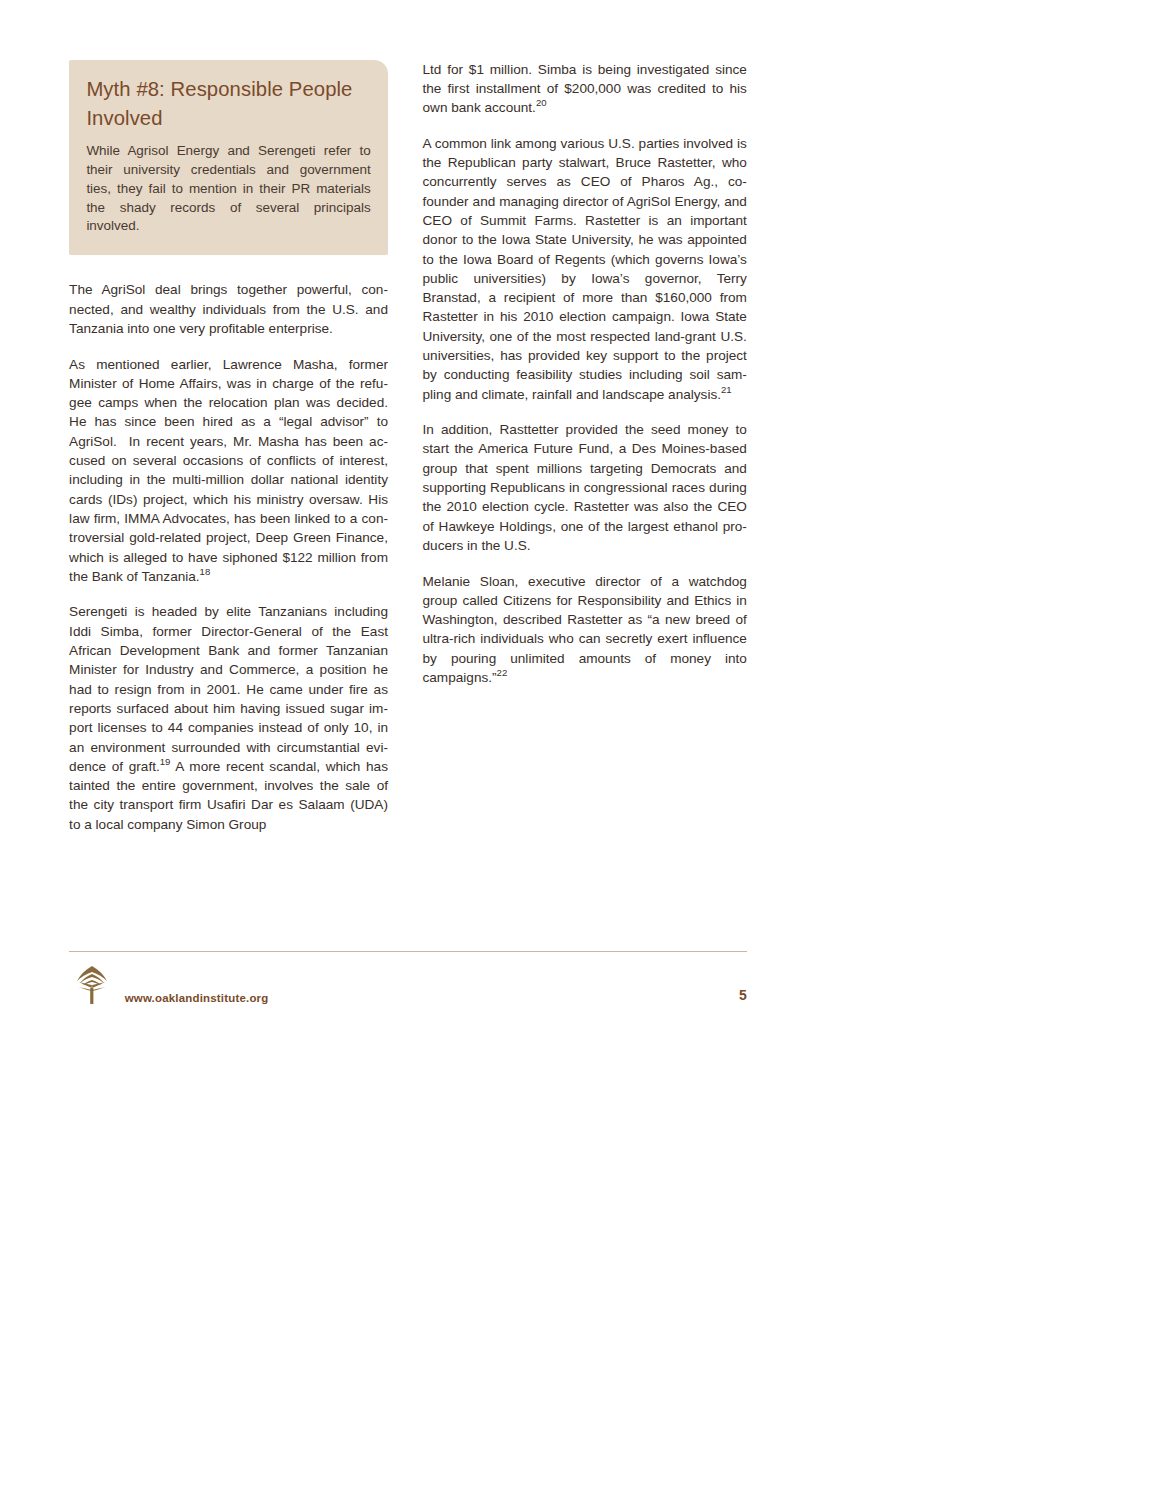Myth #8: Responsible People Involved
While Agrisol Energy and Serengeti refer to their university credentials and government ties, they fail to mention in their PR materials the shady records of several principals involved.
The AgriSol deal brings together powerful, connected, and wealthy individuals from the U.S. and Tanzania into one very profitable enterprise.
As mentioned earlier, Lawrence Masha, former Minister of Home Affairs, was in charge of the refugee camps when the relocation plan was decided. He has since been hired as a “legal advisor” to AgriSol. In recent years, Mr. Masha has been accused on several occasions of conflicts of interest, including in the multi-million dollar national identity cards (IDs) project, which his ministry oversaw. His law firm, IMMA Advocates, has been linked to a controversial gold-related project, Deep Green Finance, which is alleged to have siphoned $122 million from the Bank of Tanzania.18
Serengeti is headed by elite Tanzanians including Iddi Simba, former Director-General of the East African Development Bank and former Tanzanian Minister for Industry and Commerce, a position he had to resign from in 2001. He came under fire as reports surfaced about him having issued sugar import licenses to 44 companies instead of only 10, in an environment surrounded with circumstantial evidence of graft.19 A more recent scandal, which has tainted the entire government, involves the sale of the city transport firm Usafiri Dar es Salaam (UDA) to a local company Simon Group
Ltd for $1 million. Simba is being investigated since the first installment of $200,000 was credited to his own bank account.20
A common link among various U.S. parties involved is the Republican party stalwart, Bruce Rastetter, who concurrently serves as CEO of Pharos Ag., co-founder and managing director of AgriSol Energy, and CEO of Summit Farms. Rastetter is an important donor to the Iowa State University, he was appointed to the Iowa Board of Regents (which governs Iowa’s public universities) by Iowa’s governor, Terry Branstad, a recipient of more than $160,000 from Rastetter in his 2010 election campaign. Iowa State University, one of the most respected land-grant U.S. universities, has provided key support to the project by conducting feasibility studies including soil sampling and climate, rainfall and landscape analysis.21
In addition, Rasttetter provided the seed money to start the America Future Fund, a Des Moines-based group that spent millions targeting Democrats and supporting Republicans in congressional races during the 2010 election cycle. Rastetter was also the CEO of Hawkeye Holdings, one of the largest ethanol producers in the U.S.
Melanie Sloan, executive director of a watchdog group called Citizens for Responsibility and Ethics in Washington, described Rastetter as “a new breed of ultra-rich individuals who can secretly exert influence by pouring unlimited amounts of money into campaigns.”22
www.oaklandinstitute.org
5